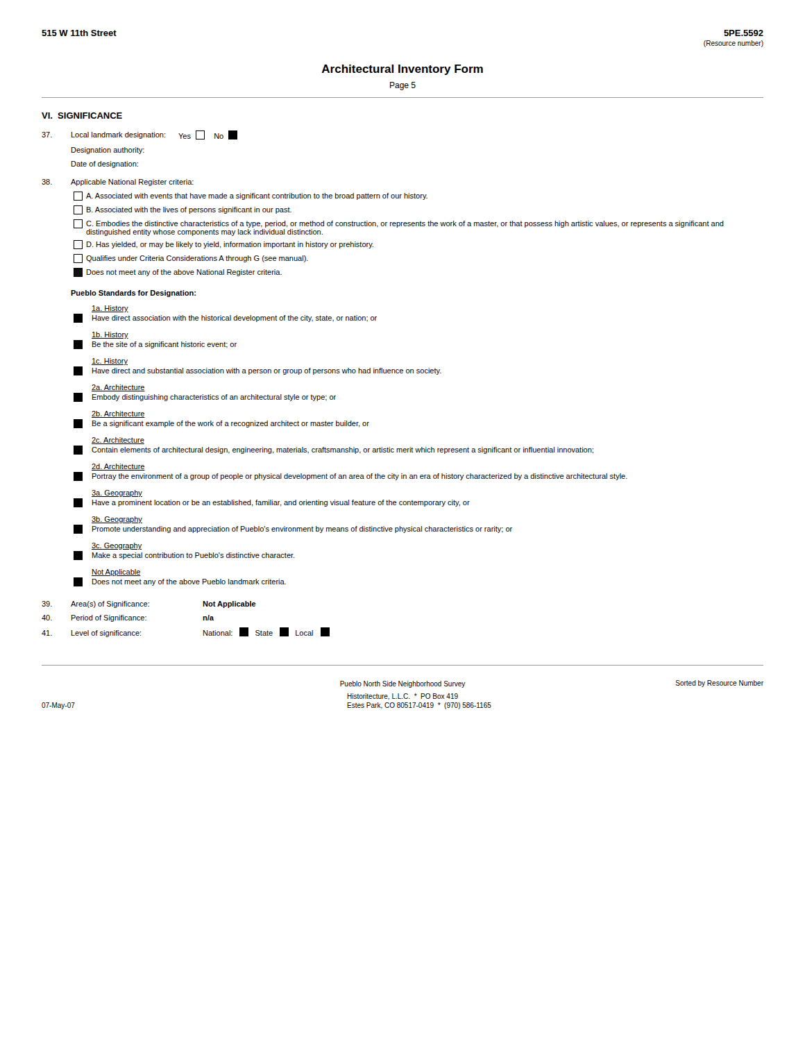515 W 11th Street
5PE.5592
(Resource number)
Architectural Inventory Form
Page 5
VI. SIGNIFICANCE
37.
Local landmark designation:
Yes No
Designation authority:
Date of designation:
38.
Applicable National Register criteria:
A. Associated with events that have made a significant contribution to the broad pattern of our history.
B. Associated with the lives of persons significant in our past.
C. Embodies the distinctive characteristics of a type, period, or method of construction, or represents the work of a master, or that possess high artistic values, or represents a significant and distinguished entity whose components may lack individual distinction.
D. Has yielded, or may be likely to yield, information important in history or prehistory.
Qualifies under Criteria Considerations A through G (see manual).
Does not meet any of the above National Register criteria.
Pueblo Standards for Designation:
1a. History
Have direct association with the historical development of the city, state, or nation; or
1b. History
Be the site of a significant historic event; or
1c. History
Have direct and substantial association with a person or group of persons who had influence on society.
2a. Architecture
Embody distinguishing characteristics of an architectural style or type; or
2b. Architecture
Be a significant example of the work of a recognized architect or master builder, or
2c. Architecture
Contain elements of architectural design, engineering, materials, craftsmanship, or artistic merit which represent a significant or influential innovation;
2d. Architecture
Portray the environment of a group of people or physical development of an area of the city in an era of history characterized by a distinctive architectural style.
3a. Geography
Have a prominent location or be an established, familiar, and orienting visual feature of the contemporary city, or
3b. Geography
Promote understanding and appreciation of Pueblo's environment by means of distinctive physical characteristics or rarity; or
3c. Geography
Make a special contribution to Pueblo's distinctive character.
Not Applicable
Does not meet any of the above Pueblo landmark criteria.
39.
Area(s) of Significance:
Not Applicable
40.
Period of Significance:
n/a
41.
Level of significance:
National: State Local
Pueblo North Side Neighborhood Survey
Sorted by Resource Number
Historitecture, L.L.C. * PO Box 419
07-May-07
Estes Park, CO 80517-0419 * (970) 586-1165